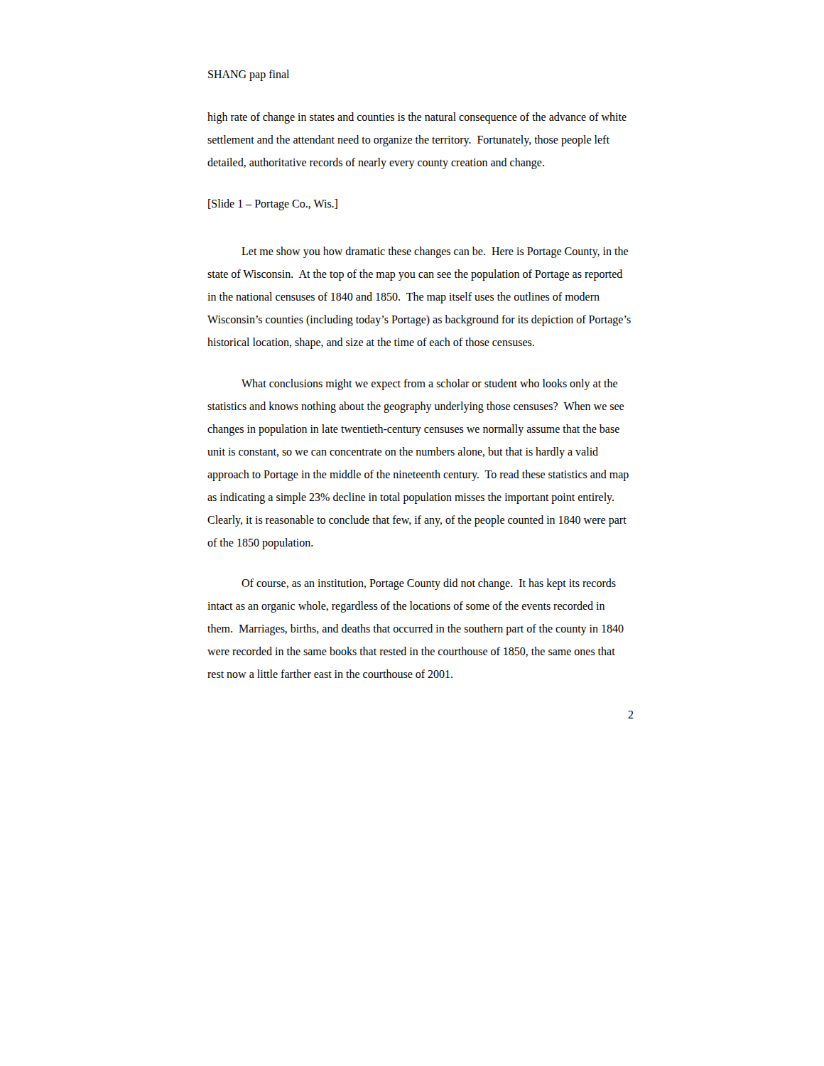SHANG pap final
high rate of change in states and counties is the natural consequence of the advance of white settlement and the attendant need to organize the territory. Fortunately, those people left detailed, authoritative records of nearly every county creation and change.
[Slide 1 – Portage Co., Wis.]
Let me show you how dramatic these changes can be. Here is Portage County, in the state of Wisconsin. At the top of the map you can see the population of Portage as reported in the national censuses of 1840 and 1850. The map itself uses the outlines of modern Wisconsin’s counties (including today’s Portage) as background for its depiction of Portage’s historical location, shape, and size at the time of each of those censuses.
What conclusions might we expect from a scholar or student who looks only at the statistics and knows nothing about the geography underlying those censuses? When we see changes in population in late twentieth-century censuses we normally assume that the base unit is constant, so we can concentrate on the numbers alone, but that is hardly a valid approach to Portage in the middle of the nineteenth century. To read these statistics and map as indicating a simple 23% decline in total population misses the important point entirely. Clearly, it is reasonable to conclude that few, if any, of the people counted in 1840 were part of the 1850 population.
Of course, as an institution, Portage County did not change. It has kept its records intact as an organic whole, regardless of the locations of some of the events recorded in them. Marriages, births, and deaths that occurred in the southern part of the county in 1840 were recorded in the same books that rested in the courthouse of 1850, the same ones that rest now a little farther east in the courthouse of 2001.
2